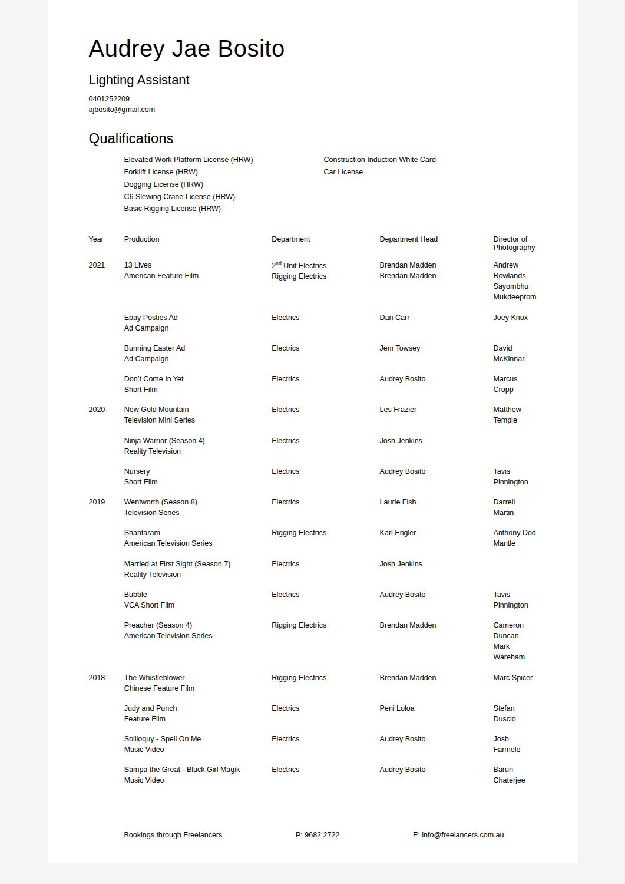Audrey Jae Bosito
Lighting Assistant
0401252209
ajbosito@gmail.com
Qualifications
| Elevated Work Platform License (HRW) | Construction Induction White Card |
| Forklift License (HRW) | Car License |
| Dogging License (HRW) | |
| C6 Slewing Crane License (HRW) | |
| Basic Rigging License (HRW) | |
| Year | Production | Department | Department Head | Director of Photography |
| --- | --- | --- | --- | --- |
| 2021 | 13 Lives American Feature Film | 2 nd Unit Electrics Rigging Electrics | Brendan Madden Brendan Madden | Andrew Rowlands Sayombhu Mukdeeprom |
| | Ebay Posties Ad Ad Campaign | Electrics | Dan Carr | Joey Knox |
| | Bunning Easter Ad Ad Campaign | Electrics | Jem Towsey | David McKinnar |
| | Don’t Come In Yet Short Film | Electrics | Audrey Bosito | Marcus Cropp |
| 2020 | New Gold Mountain Television Mini Series | Electrics | Les Frazier | Matthew Temple |
| | Ninja Warrior (Season 4) Reality Television | Electrics | Josh Jenkins | |
| | Nursery Short Film | Electrics | Audrey Bosito | Tavis Pinnington |
| 2019 | Wentworth (Season 8) Television Series | Electrics | Laurie Fish | Darrell Martin |
| | Shantaram American Television Series | Rigging Electrics | Karl Engler | Anthony Dod Mantle |
| | Married at First Sight (Season 7) Reality Television | Electrics | Josh Jenkins | |
| | Bubble VCA Short Film | Electrics | Audrey Bosito | Tavis Pinnington |
| | Preacher (Season 4) American Television Series | Rigging Electrics | Brendan Madden | Cameron Duncan Mark Wareham |
| 2018 | The Whistleblower Chinese Feature Film | Rigging Electrics | Brendan Madden | Marc Spicer |
| | Judy and Punch Feature Film | Electrics | Peni Loloa | Stefan Duscio |
| | Soliloquy - Spell On Me Music Video | Electrics | Audrey Bosito | Josh Farmelo |
| | Sampa the Great - Black Girl Magik Music Video | Electrics | Audrey Bosito | Barun Chaterjee |
Bookings through Freelancers P: 9682 2722 E: info@freelancers.com.au